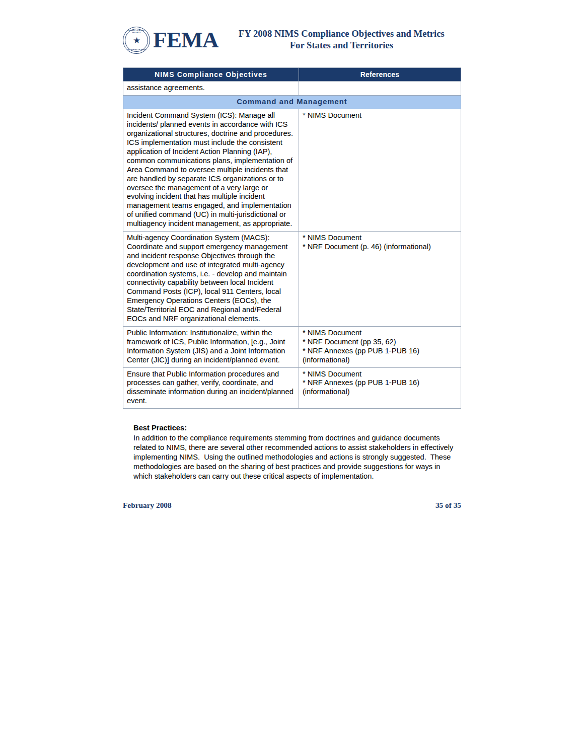DEPARTMENT OF HOMELAND SECURITY
★
UNITED STATES OF AMERICA
FEMA
FY 2008 NIMS Compliance Objectives and Metrics
For States and Territories
| NIMS Compliance Objectives | References |
| --- | --- |
| assistance agreements. | |
| Command and Management |
| Incident Command System (ICS): Manage all incidents/ planned events in accordance with ICS organizational structures, doctrine and procedures. ICS implementation must include the consistent application of Incident Action Planning (IAP), common communications plans, implementation of Area Command to oversee multiple incidents that are handled by separate ICS organizations or to oversee the management of a very large or evolving incident that has multiple incident management teams engaged, and implementation of unified command (UC) in multi-jurisdictional or multiagency incident management, as appropriate. | * NIMS Document |
| Multi-agency Coordination System (MACS): Coordinate and support emergency management and incident response Objectives through the development and use of integrated multi-agency coordination systems, i.e. - develop and maintain connectivity capability between local Incident Command Posts (ICP), local 911 Centers, local Emergency Operations Centers (EOCs), the State/Territorial EOC and Regional and/Federal EOCs and NRF organizational elements. | * NIMS Document * NRF Document (p. 46) (informational) |
| Public Information: Institutionalize, within the framework of ICS, Public Information, [e.g., Joint Information System (JIS) and a Joint Information Center (JIC)] during an incident/planned event. | * NIMS Document * NRF Document (pp 35, 62) * NRF Annexes (pp PUB 1-PUB 16) (informational) |
| Ensure that Public Information procedures and processes can gather, verify, coordinate, and disseminate information during an incident/planned event. | * NIMS Document * NRF Annexes (pp PUB 1-PUB 16) (informational) |
Best Practices:
In addition to the compliance requirements stemming from doctrines and guidance documents related to NIMS, there are several other recommended actions to assist stakeholders in effectively implementing NIMS. Using the outlined methodologies and actions is strongly suggested. These methodologies are based on the sharing of best practices and provide suggestions for ways in which stakeholders can carry out these critical aspects of implementation.
February 2008
35 of 35